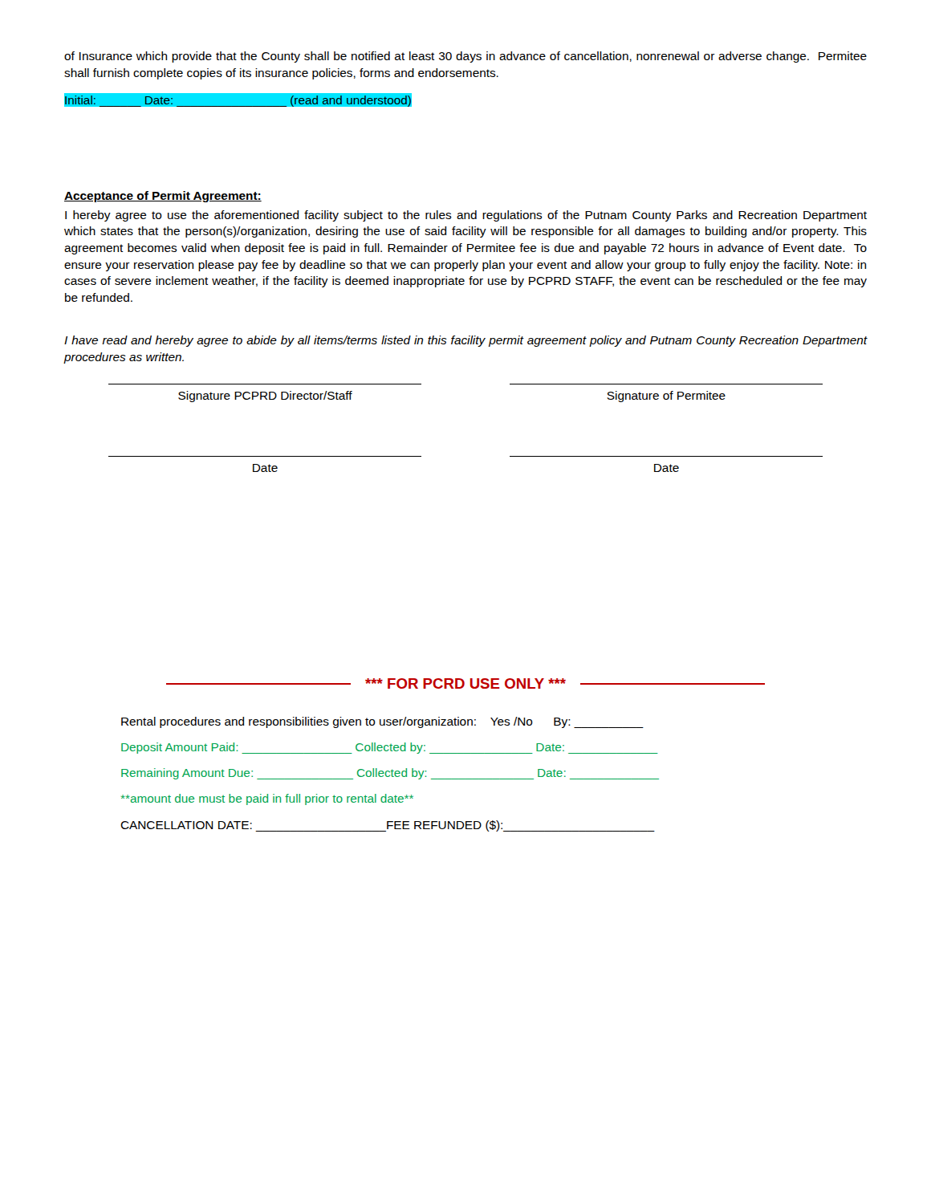of Insurance which provide that the County shall be notified at least 30 days in advance of cancellation, nonrenewal or adverse change. Permitee shall furnish complete copies of its insurance policies, forms and endorsements.
Initial: ______ Date: ________________ (read and understood)
Acceptance of Permit Agreement:
I hereby agree to use the aforementioned facility subject to the rules and regulations of the Putnam County Parks and Recreation Department which states that the person(s)/organization, desiring the use of said facility will be responsible for all damages to building and/or property. This agreement becomes valid when deposit fee is paid in full. Remainder of Permitee fee is due and payable 72 hours in advance of Event date. To ensure your reservation please pay fee by deadline so that we can properly plan your event and allow your group to fully enjoy the facility. Note: in cases of severe inclement weather, if the facility is deemed inappropriate for use by PCPRD STAFF, the event can be rescheduled or the fee may be refunded.
I have read and hereby agree to abide by all items/terms listed in this facility permit agreement policy and Putnam County Recreation Department procedures as written.
| Signature PCPRD Director/Staff | Signature of Permitee |
| Date | Date |
*** FOR PCRD USE ONLY ***
Rental procedures and responsibilities given to user/organization: Yes /No By: __________
Deposit Amount Paid: ________________ Collected by: _______________ Date: _____________
Remaining Amount Due: ______________ Collected by: _______________ Date: _____________
**amount due must be paid in full prior to rental date**
CANCELLATION DATE: ___________________FEE REFUNDED ($):______________________